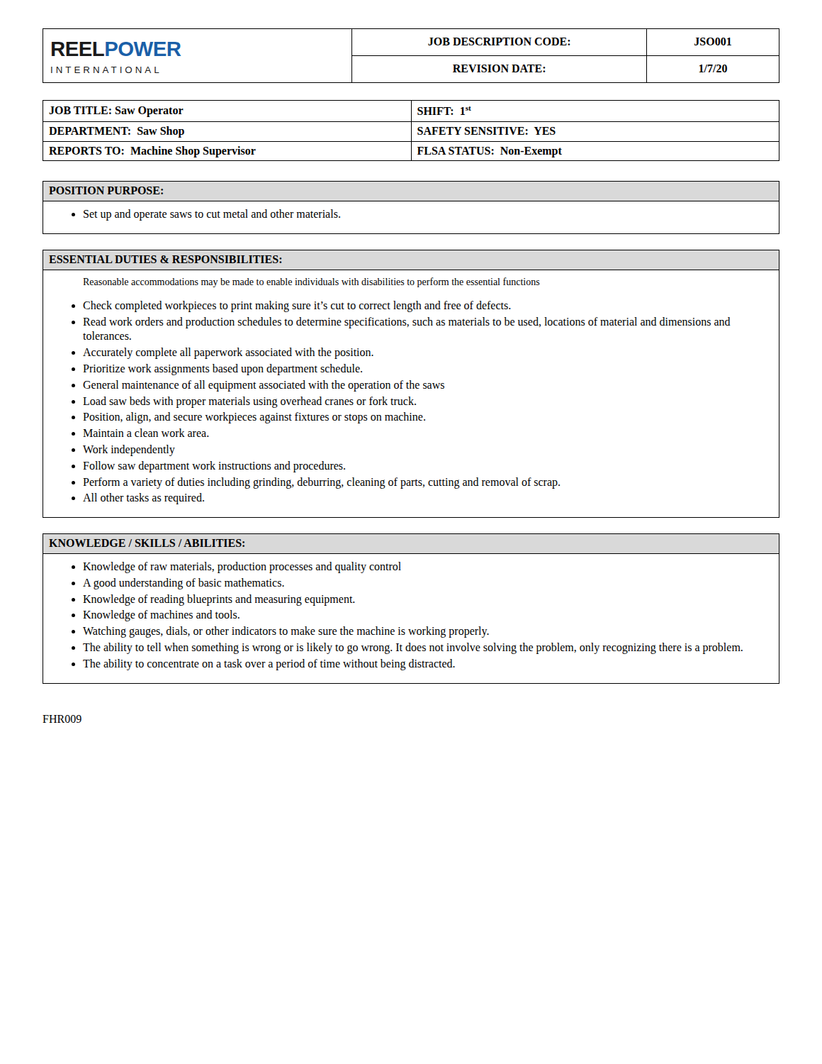| REEL POWER INTERNATIONAL | JOB DESCRIPTION CODE: | JSO001 |
| REVISION DATE: | 1/7/20 |
| JOB TITLE: Saw Operator | SHIFT: 1 st |
| DEPARTMENT: Saw Shop | SAFETY SENSITIVE: YES |
| REPORTS TO: Machine Shop Supervisor | FLSA STATUS: Non-Exempt |
POSITION PURPOSE:
Set up and operate saws to cut metal and other materials.
ESSENTIAL DUTIES & RESPONSIBILITIES:
Reasonable accommodations may be made to enable individuals with disabilities to perform the essential functions
Check completed workpieces to print making sure it’s cut to correct length and free of defects.
Read work orders and production schedules to determine specifications, such as materials to be used, locations of material and dimensions and tolerances.
Accurately complete all paperwork associated with the position.
Prioritize work assignments based upon department schedule.
General maintenance of all equipment associated with the operation of the saws
Load saw beds with proper materials using overhead cranes or fork truck.
Position, align, and secure workpieces against fixtures or stops on machine.
Maintain a clean work area.
Work independently
Follow saw department work instructions and procedures.
Perform a variety of duties including grinding, deburring, cleaning of parts, cutting and removal of scrap.
All other tasks as required.
KNOWLEDGE / SKILLS / ABILITIES:
Knowledge of raw materials, production processes and quality control
A good understanding of basic mathematics.
Knowledge of reading blueprints and measuring equipment.
Knowledge of machines and tools.
Watching gauges, dials, or other indicators to make sure the machine is working properly.
The ability to tell when something is wrong or is likely to go wrong. It does not involve solving the problem, only recognizing there is a problem.
The ability to concentrate on a task over a period of time without being distracted.
FHR009